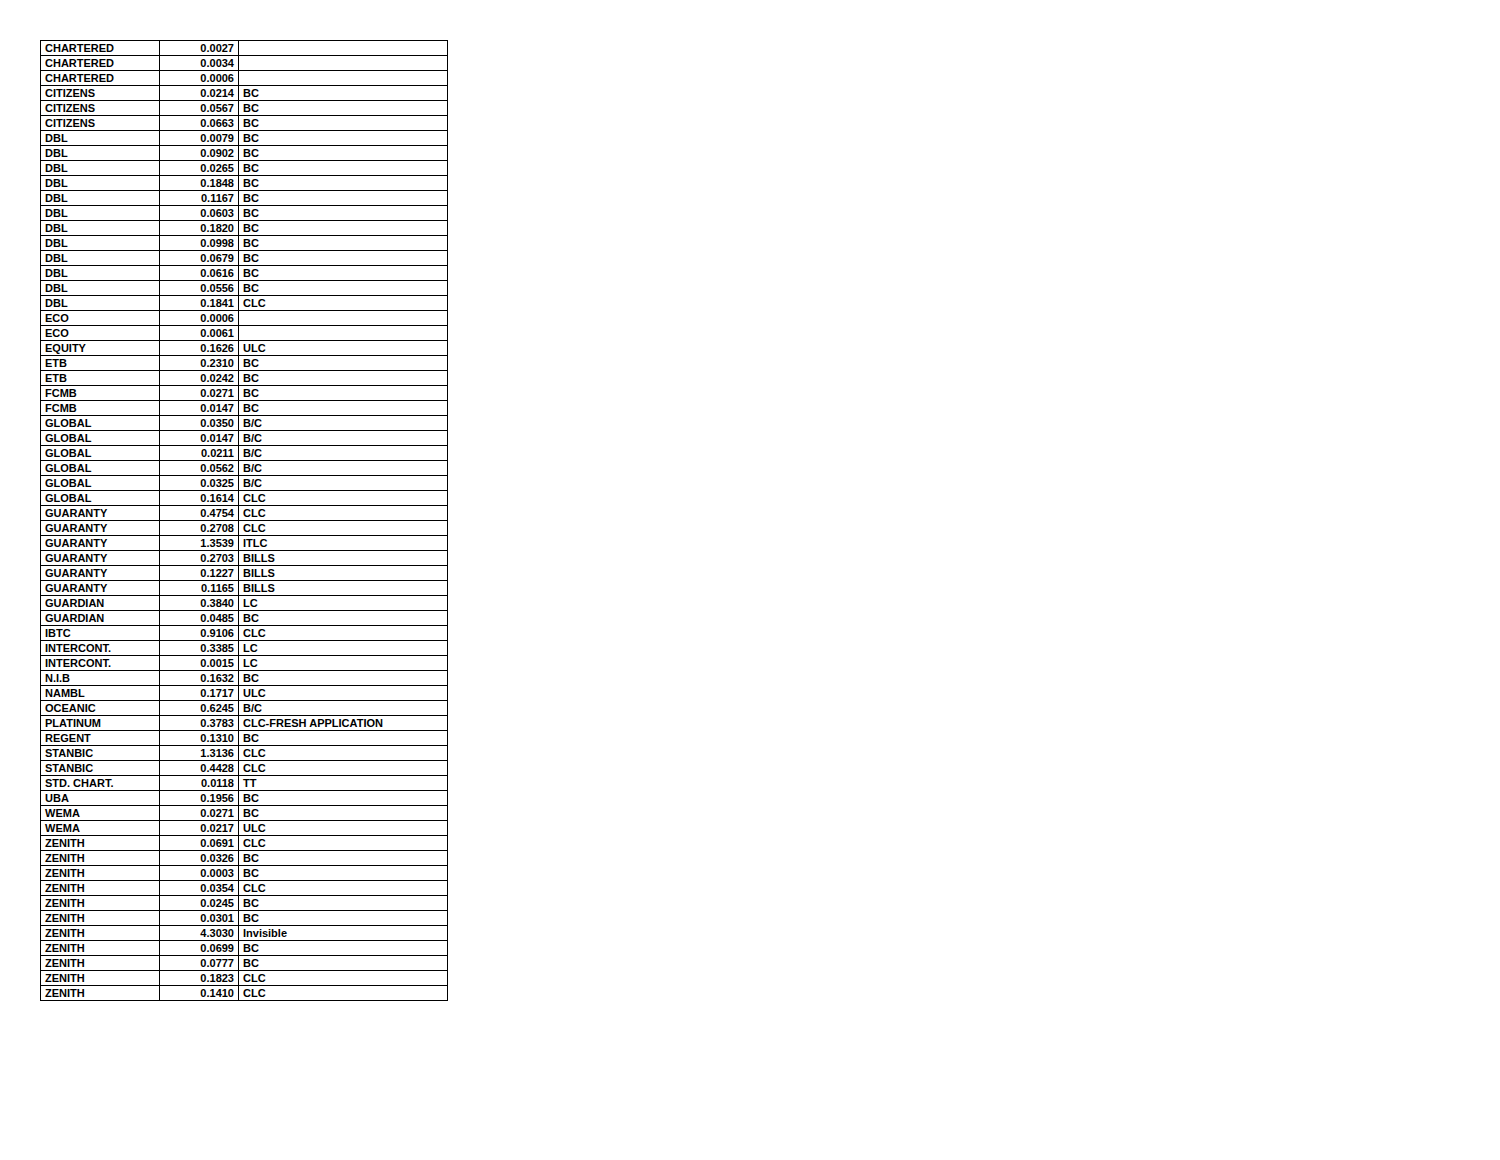| CHARTERED | 0.0027 | |
| CHARTERED | 0.0034 | |
| CHARTERED | 0.0006 | |
| CITIZENS | 0.0214 | BC |
| CITIZENS | 0.0567 | BC |
| CITIZENS | 0.0663 | BC |
| DBL | 0.0079 | BC |
| DBL | 0.0902 | BC |
| DBL | 0.0265 | BC |
| DBL | 0.1848 | BC |
| DBL | 0.1167 | BC |
| DBL | 0.0603 | BC |
| DBL | 0.1820 | BC |
| DBL | 0.0998 | BC |
| DBL | 0.0679 | BC |
| DBL | 0.0616 | BC |
| DBL | 0.0556 | BC |
| DBL | 0.1841 | CLC |
| ECO | 0.0006 | |
| ECO | 0.0061 | |
| EQUITY | 0.1626 | ULC |
| ETB | 0.2310 | BC |
| ETB | 0.0242 | BC |
| FCMB | 0.0271 | BC |
| FCMB | 0.0147 | BC |
| GLOBAL | 0.0350 | B/C |
| GLOBAL | 0.0147 | B/C |
| GLOBAL | 0.0211 | B/C |
| GLOBAL | 0.0562 | B/C |
| GLOBAL | 0.0325 | B/C |
| GLOBAL | 0.1614 | CLC |
| GUARANTY | 0.4754 | CLC |
| GUARANTY | 0.2708 | CLC |
| GUARANTY | 1.3539 | ITLC |
| GUARANTY | 0.2703 | BILLS |
| GUARANTY | 0.1227 | BILLS |
| GUARANTY | 0.1165 | BILLS |
| GUARDIAN | 0.3840 | LC |
| GUARDIAN | 0.0485 | BC |
| IBTC | 0.9106 | CLC |
| INTERCONT. | 0.3385 | LC |
| INTERCONT. | 0.0015 | LC |
| N.I.B | 0.1632 | BC |
| NAMBL | 0.1717 | ULC |
| OCEANIC | 0.6245 | B/C |
| PLATINUM | 0.3783 | CLC-FRESH APPLICATION |
| REGENT | 0.1310 | BC |
| STANBIC | 1.3136 | CLC |
| STANBIC | 0.4428 | CLC |
| STD. CHART. | 0.0118 | TT |
| UBA | 0.1956 | BC |
| WEMA | 0.0271 | BC |
| WEMA | 0.0217 | ULC |
| ZENITH | 0.0691 | CLC |
| ZENITH | 0.0326 | BC |
| ZENITH | 0.0003 | BC |
| ZENITH | 0.0354 | CLC |
| ZENITH | 0.0245 | BC |
| ZENITH | 0.0301 | BC |
| ZENITH | 4.3030 | Invisible |
| ZENITH | 0.0699 | BC |
| ZENITH | 0.0777 | BC |
| ZENITH | 0.1823 | CLC |
| ZENITH | 0.1410 | CLC |